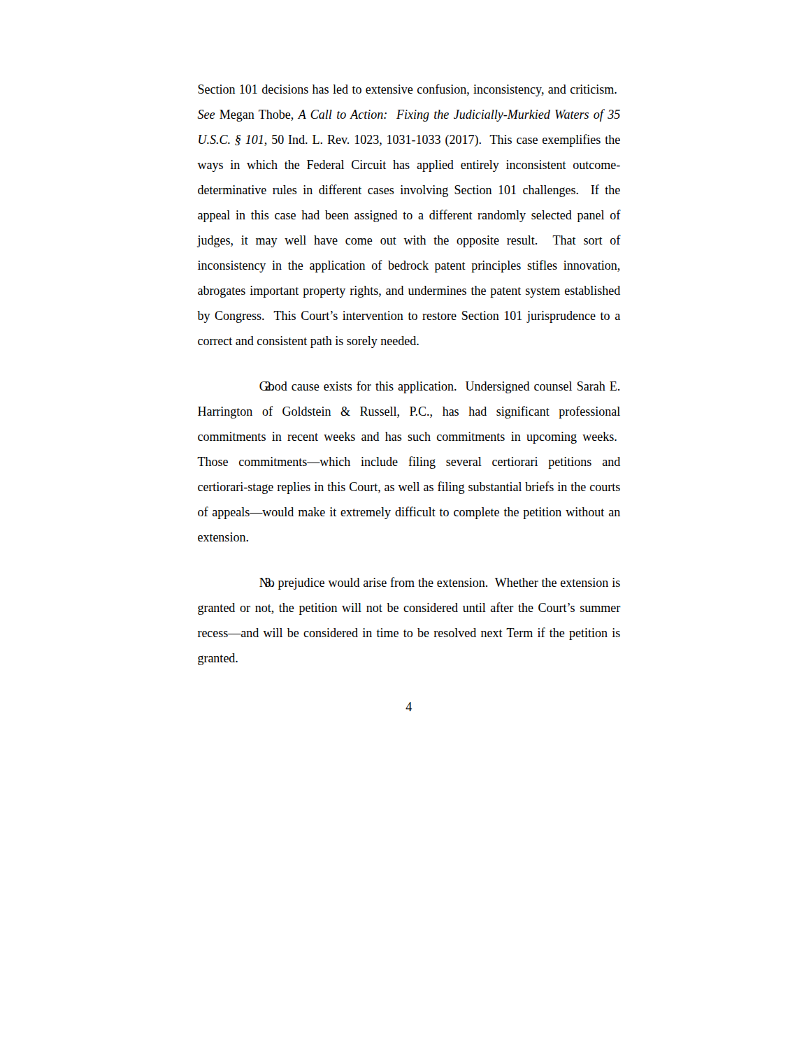Section 101 decisions has led to extensive confusion, inconsistency, and criticism. See Megan Thobe, A Call to Action: Fixing the Judicially-Murkied Waters of 35 U.S.C. § 101, 50 Ind. L. Rev. 1023, 1031-1033 (2017). This case exemplifies the ways in which the Federal Circuit has applied entirely inconsistent outcome-determinative rules in different cases involving Section 101 challenges. If the appeal in this case had been assigned to a different randomly selected panel of judges, it may well have come out with the opposite result. That sort of inconsistency in the application of bedrock patent principles stifles innovation, abrogates important property rights, and undermines the patent system established by Congress. This Court’s intervention to restore Section 101 jurisprudence to a correct and consistent path is sorely needed.
2. Good cause exists for this application. Undersigned counsel Sarah E. Harrington of Goldstein & Russell, P.C., has had significant professional commitments in recent weeks and has such commitments in upcoming weeks. Those commitments—which include filing several certiorari petitions and certiorari-stage replies in this Court, as well as filing substantial briefs in the courts of appeals—would make it extremely difficult to complete the petition without an extension.
3. No prejudice would arise from the extension. Whether the extension is granted or not, the petition will not be considered until after the Court’s summer recess—and will be considered in time to be resolved next Term if the petition is granted.
4